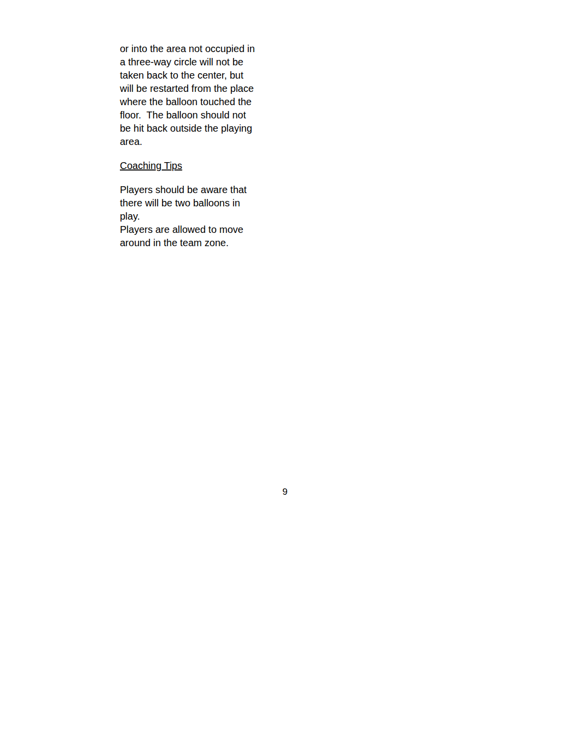or into the area not occupied in a three-way circle will not be taken back to the center, but will be restarted from the place where the balloon touched the floor. The balloon should not be hit back outside the playing area.
Coaching Tips
Players should be aware that there will be two balloons in play.
Players are allowed to move around in the team zone.
9